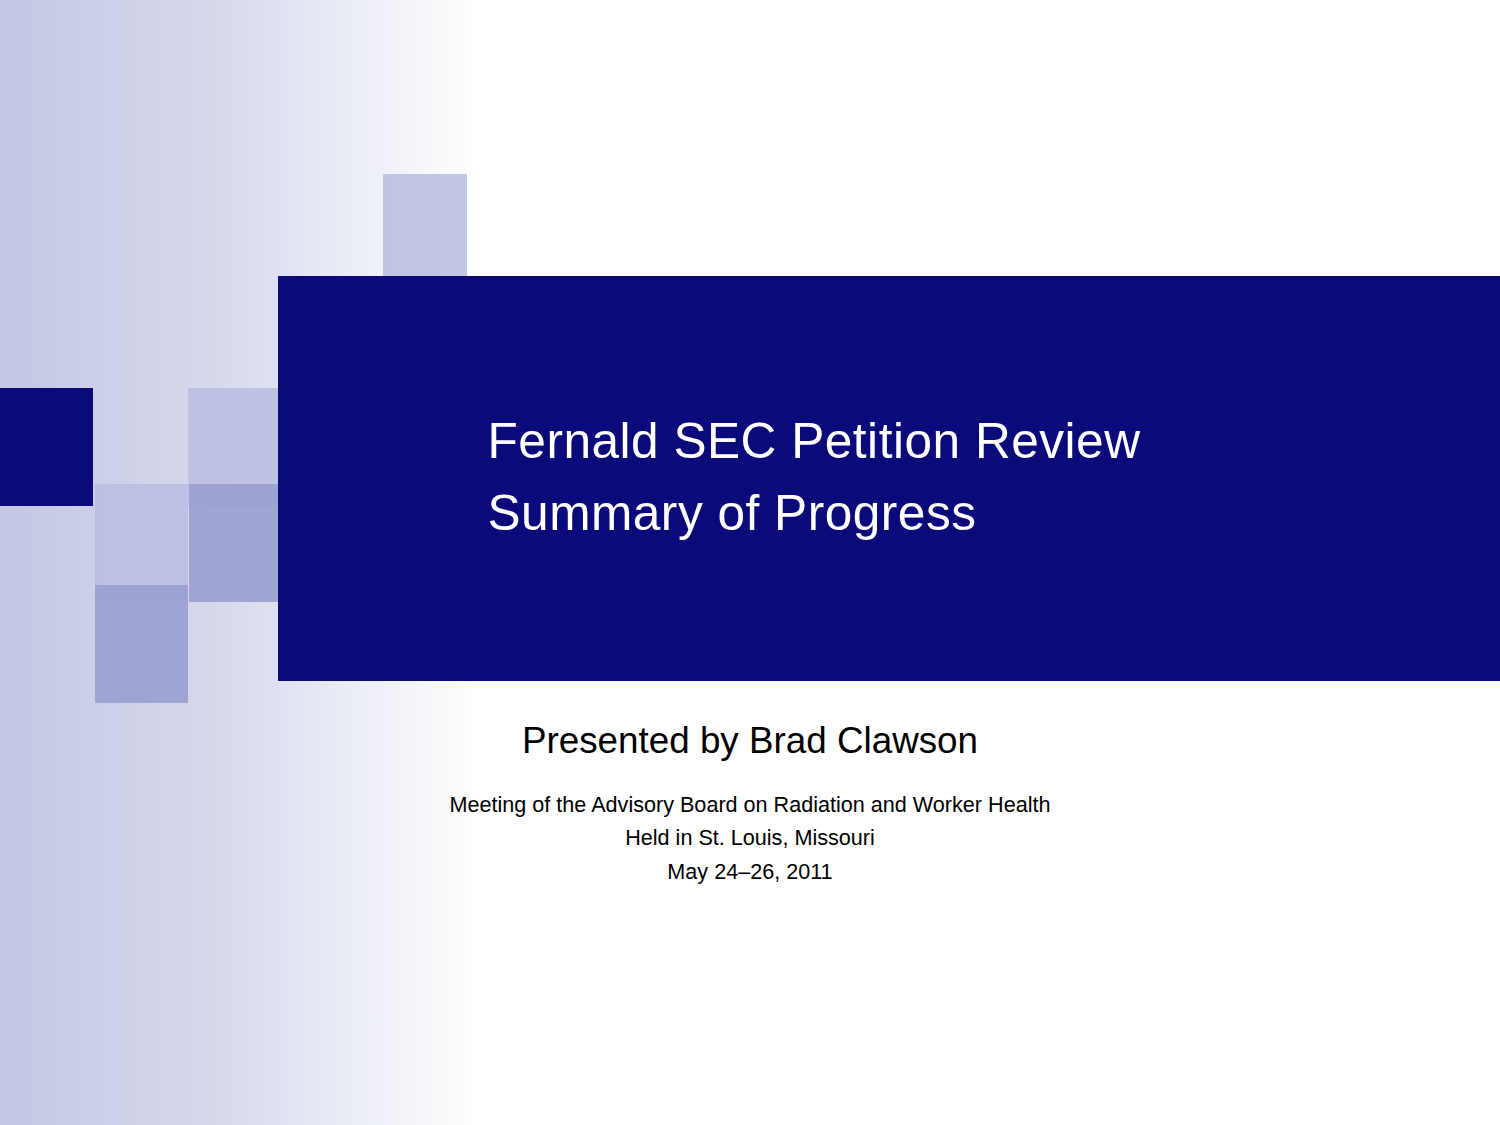Fernald SEC Petition Review Summary of Progress
Presented by Brad Clawson
Meeting of the Advisory Board on Radiation and Worker Health
Held in St. Louis, Missouri
May 24–26, 2011